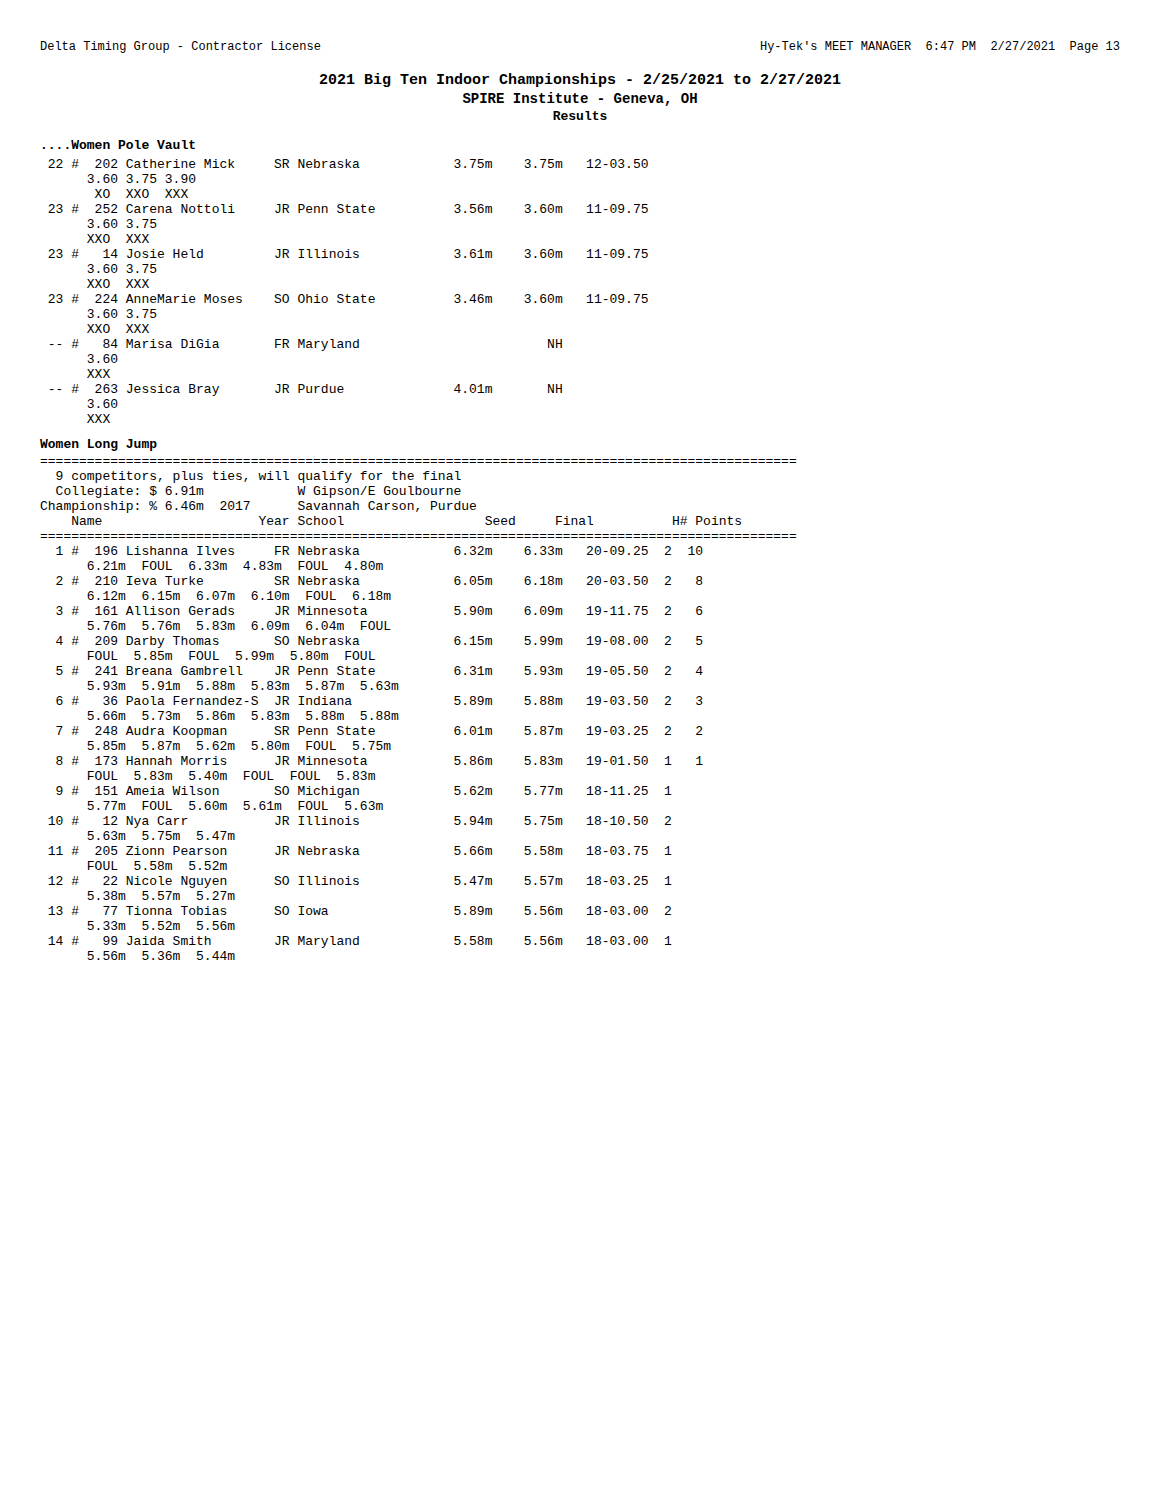Delta Timing Group - Contractor License Hy-Tek's MEET MANAGER 6:47 PM 2/27/2021 Page 13
2021 Big Ten Indoor Championships - 2/25/2021 to 2/27/2021
SPIRE Institute - Geneva, OH
Results
....Women Pole Vault
 22 #  202 Catherine Mick     SR Nebraska            3.75m    3.75m   12-03.50
      3.60 3.75 3.90
       XO  XXO  XXX
 23 #  252 Carena Nottoli     JR Penn State          3.56m    3.60m   11-09.75
      3.60 3.75
      XXO  XXX
 23 #   14 Josie Held         JR Illinois            3.61m    3.60m   11-09.75
      3.60 3.75
      XXO  XXX
 23 #  224 AnneMarie Moses    SO Ohio State          3.46m    3.60m   11-09.75
      3.60 3.75
      XXO  XXX
 -- #   84 Marisa DiGia       FR Maryland                        NH
      3.60
      XXX
 -- #  263 Jessica Bray       JR Purdue              4.01m       NH
      3.60
      XXX
Women Long Jump
=================================================================================================
  9 competitors, plus ties, will qualify for the final
  Collegiate: $ 6.91m            W Gipson/E Goulbourne
Championship: % 6.46m  2017      Savannah Carson, Purdue
    Name                    Year School                  Seed     Final          H# Points
=================================================================================================
  1 #  196 Lishanna Ilves     FR Nebraska            6.32m    6.33m   20-09.25  2  10
      6.21m  FOUL  6.33m  4.83m  FOUL  4.80m
  2 #  210 Ieva Turke         SR Nebraska            6.05m    6.18m   20-03.50  2   8
      6.12m  6.15m  6.07m  6.10m  FOUL  6.18m
  3 #  161 Allison Gerads     JR Minnesota           5.90m    6.09m   19-11.75  2   6
      5.76m  5.76m  5.83m  6.09m  6.04m  FOUL
  4 #  209 Darby Thomas       SO Nebraska            6.15m    5.99m   19-08.00  2   5
      FOUL  5.85m  FOUL  5.99m  5.80m  FOUL
  5 #  241 Breana Gambrell    JR Penn State          6.31m    5.93m   19-05.50  2   4
      5.93m  5.91m  5.88m  5.83m  5.87m  5.63m
  6 #   36 Paola Fernandez-S  JR Indiana             5.89m    5.88m   19-03.50  2   3
      5.66m  5.73m  5.86m  5.83m  5.88m  5.88m
  7 #  248 Audra Koopman      SR Penn State          6.01m    5.87m   19-03.25  2   2
      5.85m  5.87m  5.62m  5.80m  FOUL  5.75m
  8 #  173 Hannah Morris      JR Minnesota           5.86m    5.83m   19-01.50  1   1
      FOUL  5.83m  5.40m  FOUL  FOUL  5.83m
  9 #  151 Ameia Wilson       SO Michigan            5.62m    5.77m   18-11.25  1
      5.77m  FOUL  5.60m  5.61m  FOUL  5.63m
 10 #   12 Nya Carr           JR Illinois            5.94m    5.75m   18-10.50  2
      5.63m  5.75m  5.47m
 11 #  205 Zionn Pearson      JR Nebraska            5.66m    5.58m   18-03.75  1
      FOUL  5.58m  5.52m
 12 #   22 Nicole Nguyen      SO Illinois            5.47m    5.57m   18-03.25  1
      5.38m  5.57m  5.27m
 13 #   77 Tionna Tobias      SO Iowa                5.89m    5.56m   18-03.00  2
      5.33m  5.52m  5.56m
 14 #   99 Jaida Smith        JR Maryland            5.58m    5.56m   18-03.00  1
      5.56m  5.36m  5.44m